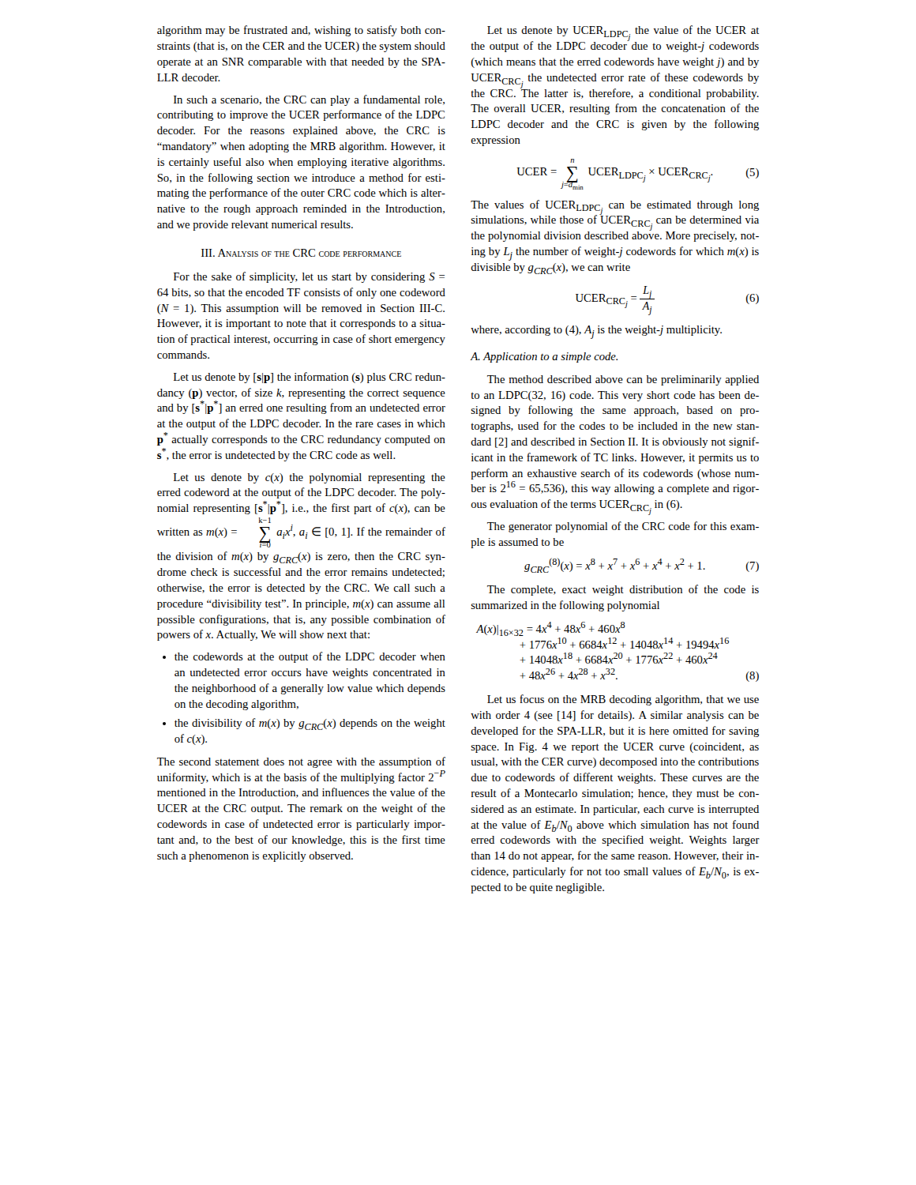algorithm may be frustrated and, wishing to satisfy both constraints (that is, on the CER and the UCER) the system should operate at an SNR comparable with that needed by the SPA-LLR decoder.
In such a scenario, the CRC can play a fundamental role, contributing to improve the UCER performance of the LDPC decoder. For the reasons explained above, the CRC is “mandatory” when adopting the MRB algorithm. However, it is certainly useful also when employing iterative algorithms. So, in the following section we introduce a method for estimating the performance of the outer CRC code which is alternative to the rough approach reminded in the Introduction, and we provide relevant numerical results.
III. Analysis of the CRC code performance
For the sake of simplicity, let us start by considering S = 64 bits, so that the encoded TF consists of only one codeword (N = 1). This assumption will be removed in Section III-C. However, it is important to note that it corresponds to a situation of practical interest, occurring in case of short emergency commands.
Let us denote by [s|p] the information (s) plus CRC redundancy (p) vector, of size k, representing the correct sequence and by [s*|p*] an erred one resulting from an undetected error at the output of the LDPC decoder. In the rare cases in which p* actually corresponds to the CRC redundancy computed on s*, the error is undetected by the CRC code as well.
Let us denote by c(x) the polynomial representing the erred codeword at the output of the LDPC decoder. The polynomial representing [s*|p*], i.e., the first part of c(x), can be written as m(x) = k−1∑i=0 aixi, ai ∈ [0, 1]. If the remainder of the division of m(x) by gCRC(x) is zero, then the CRC syndrome check is successful and the error remains undetected; otherwise, the error is detected by the CRC. We call such a procedure “divisibility test”. In principle, m(x) can assume all possible configurations, that is, any possible combination of powers of x. Actually, We will show next that:
the codewords at the output of the LDPC decoder when an undetected error occurs have weights concentrated in the neighborhood of a generally low value which depends on the decoding algorithm,
the divisibility of m(x) by gCRC(x) depends on the weight of c(x).
The second statement does not agree with the assumption of uniformity, which is at the basis of the multiplying factor 2−P mentioned in the Introduction, and influences the value of the UCER at the CRC output. The remark on the weight of the codewords in case of undetected error is particularly important and, to the best of our knowledge, this is the first time such a phenomenon is explicitly observed.
Let us denote by UCERLDPCj the value of the UCER at the output of the LDPC decoder due to weight-j codewords (which means that the erred codewords have weight j) and by UCERCRCj the undetected error rate of these codewords by the CRC. The latter is, therefore, a conditional probability. The overall UCER, resulting from the concatenation of the LDPC decoder and the CRC is given by the following expression
UCER = n∑j=dmin UCERLDPCj × UCERCRCj. (5)
The values of UCERLDPCj can be estimated through long simulations, while those of UCERCRCj can be determined via the polynomial division described above. More precisely, noting by Lj the number of weight-j codewords for which m(x) is divisible by gCRC(x), we can write
UCERCRCj = Lj Aj (6)
where, according to (4), Aj is the weight-j multiplicity.
A. Application to a simple code.
The method described above can be preliminarily applied to an LDPC(32, 16) code. This very short code has been designed by following the same approach, based on protographs, used for the codes to be included in the new standard [2] and described in Section II. It is obviously not significant in the framework of TC links. However, it permits us to perform an exhaustive search of its codewords (whose number is 216 = 65,536), this way allowing a complete and rigorous evaluation of the terms UCERCRCj in (6).
The generator polynomial of the CRC code for this example is assumed to be
gCRC(8)(x) = x8 + x7 + x6 + x4 + x2 + 1. (7)
The complete, exact weight distribution of the code is summarized in the following polynomial
A(x)|16×32 = 4x4 + 48x6 + 460x8 + 1776x10 + 6684x12 + 14048x14 + 19494x16 + 14048x18 + 6684x20 + 1776x22 + 460x24 + 48x26 + 4x28 + x32.(8)
Let us focus on the MRB decoding algorithm, that we use with order 4 (see [14] for details). A similar analysis can be developed for the SPA-LLR, but it is here omitted for saving space. In Fig. 4 we report the UCER curve (coincident, as usual, with the CER curve) decomposed into the contributions due to codewords of different weights. These curves are the result of a Montecarlo simulation; hence, they must be considered as an estimate. In particular, each curve is interrupted at the value of Eb/N0 above which simulation has not found erred codewords with the specified weight. Weights larger than 14 do not appear, for the same reason. However, their incidence, particularly for not too small values of Eb/N0, is expected to be quite negligible.